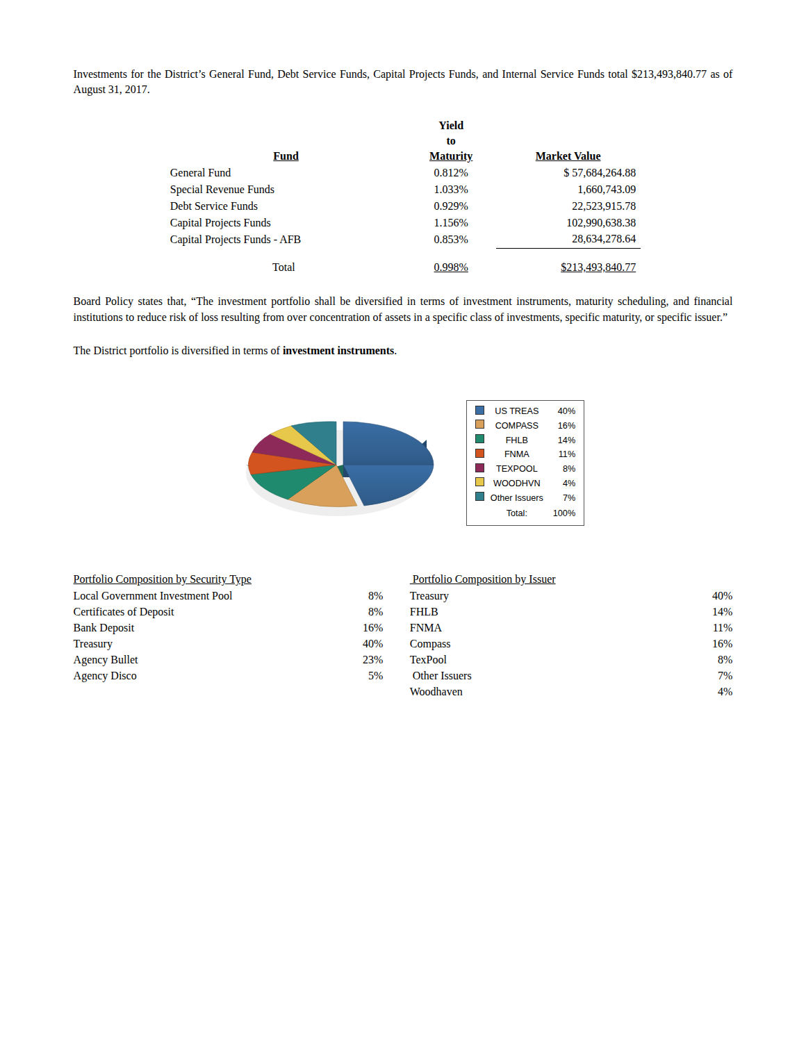Investments for the District’s General Fund, Debt Service Funds, Capital Projects Funds, and Internal Service Funds total $213,493,840.77 as of August 31, 2017.
| | Yield | |
| --- | --- | --- |
| | to | |
| Fund | Maturity | Market Value |
| General Fund | 0.812% | $ 57,684,264.88 |
| Special Revenue Funds | 1.033% | 1,660,743.09 |
| Debt Service Funds | 0.929% | 22,523,915.78 |
| Capital Projects Funds | 1.156% | 102,990,638.38 |
| Capital Projects Funds - AFB | 0.853% | 28,634,278.64 |
| Total | 0.998% | $213,493,840.77 |
Board Policy states that, “The investment portfolio shall be diversified in terms of investment instruments, maturity scheduling, and financial institutions to reduce risk of loss resulting from over concentration of assets in a specific class of investments, specific maturity, or specific issuer.”
The District portfolio is diversified in terms of investment instruments.
| | US TREAS | 40% |
| | COMPASS | 16% |
| | FHLB | 14% |
| | FNMA | 11% |
| | TEXPOOL | 8% |
| | WOODHVN | 4% |
| | Other Issuers | 7% |
| | Total: | 100% |
Portfolio Composition by Security Type
| Local Government Investment Pool | 8% |
| Certificates of Deposit | 8% |
| Bank Deposit | 16% |
| Treasury | 40% |
| Agency Bullet | 23% |
| Agency Disco | 5% |
Portfolio Composition by Issuer
| Treasury | 40% |
| FHLB | 14% |
| FNMA | 11% |
| Compass | 16% |
| TexPool | 8% |
| Other Issuers | 7% |
| Woodhaven | 4% |